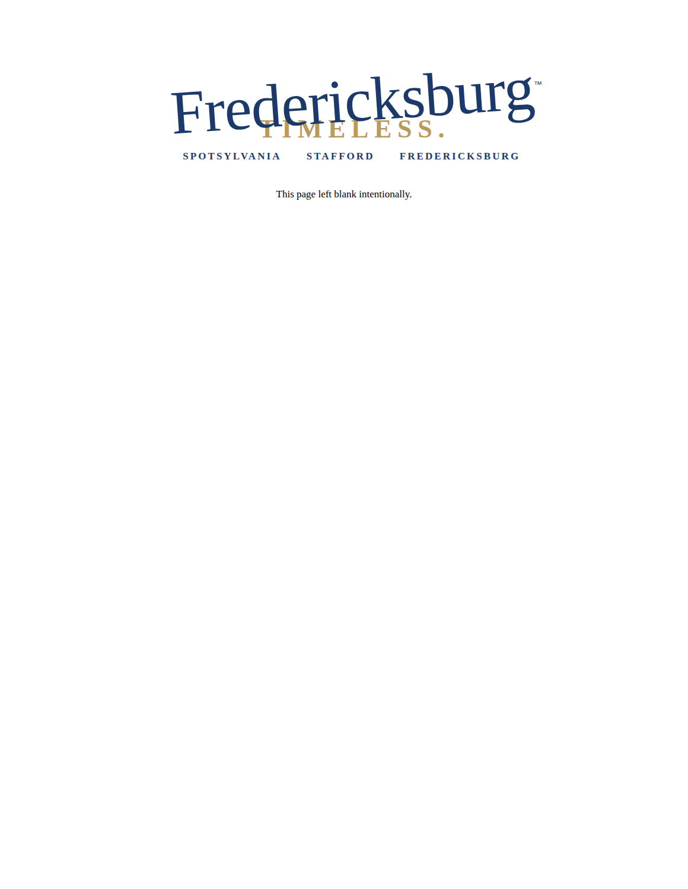Fredericksburg™
TIMELESS.
SPOTSYLVANIA STAFFORD FREDERICKSBURG
This page left blank intentionally.